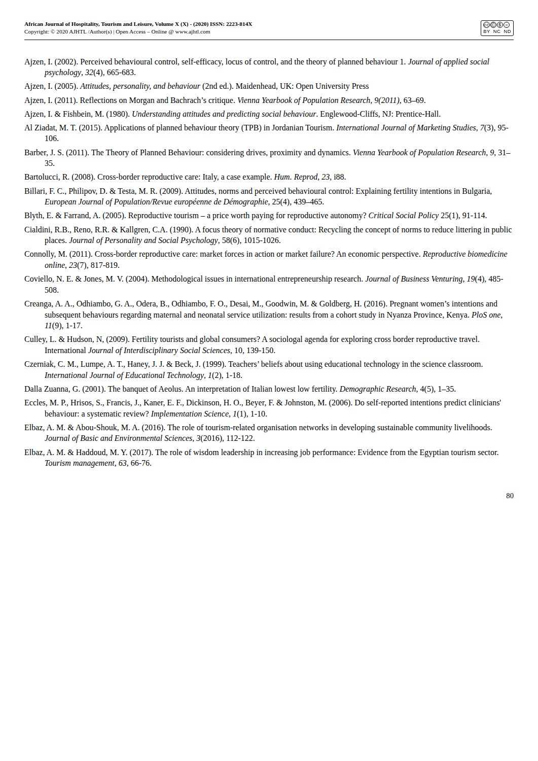African Journal of Hospitality, Tourism and Leisure, Volume X (X) - (2020) ISSN: 2223-814X
Copyright: © 2020 AJHTL /Author(s) | Open Access – Online @ www.ajhtl.com
ccⒸ$=
BY NC ND
Ajzen, I. (2002). Perceived behavioural control, self-efficacy, locus of control, and the theory of planned behaviour 1. Journal of applied social psychology, 32(4), 665-683.
Ajzen, I. (2005). Attitudes, personality, and behaviour (2nd ed.). Maidenhead, UK: Open University Press
Ajzen, I. (2011). Reflections on Morgan and Bachrach’s critique. Vienna Yearbook of Population Research, 9(2011), 63–69.
Ajzen, I. & Fishbein, M. (1980). Understanding attitudes and predicting social behaviour. Englewood-Cliffs, NJ: Prentice-Hall.
Al Ziadat, M. T. (2015). Applications of planned behaviour theory (TPB) in Jordanian Tourism. International Journal of Marketing Studies, 7(3), 95-106.
Barber, J. S. (2011). The Theory of Planned Behaviour: considering drives, proximity and dynamics. Vienna Yearbook of Population Research, 9, 31–35.
Bartolucci, R. (2008). Cross-border reproductive care: Italy, a case example. Hum. Reprod, 23, i88.
Billari, F. C., Philipov, D. & Testa, M. R. (2009). Attitudes, norms and perceived behavioural control: Explaining fertility intentions in Bulgaria, European Journal of Population/Revue européenne de Démographie, 25(4), 439–465.
Blyth, E. & Farrand, A. (2005). Reproductive tourism – a price worth paying for reproductive autonomy? Critical Social Policy 25(1), 91-114.
Cialdini, R.B., Reno, R.R. & Kallgren, C.A. (1990). A focus theory of normative conduct: Recycling the concept of norms to reduce littering in public places. Journal of Personality and Social Psychology, 58(6), 1015-1026.
Connolly, M. (2011). Cross-border reproductive care: market forces in action or market failure? An economic perspective. Reproductive biomedicine online, 23(7), 817-819.
Coviello, N. E. & Jones, M. V. (2004). Methodological issues in international entrepreneurship research. Journal of Business Venturing, 19(4), 485-508.
Creanga, A. A., Odhiambo, G. A., Odera, B., Odhiambo, F. O., Desai, M., Goodwin, M. & Goldberg, H. (2016). Pregnant women’s intentions and subsequent behaviours regarding maternal and neonatal service utilization: results from a cohort study in Nyanza Province, Kenya. PloS one, 11(9), 1-17.
Culley, L. & Hudson, N, (2009). Fertility tourists and global consumers? A sociologal agenda for exploring cross border reproductive travel. International Journal of Interdisciplinary Social Sciences, 10, 139-150.
Czerniak, C. M., Lumpe, A. T., Haney, J. J. & Beck, J. (1999). Teachers’ beliefs about using educational technology in the science classroom. International Journal of Educational Technology, 1(2), 1-18.
Dalla Zuanna, G. (2001). The banquet of Aeolus. An interpretation of Italian lowest low fertility. Demographic Research, 4(5), 1–35.
Eccles, M. P., Hrisos, S., Francis, J., Kaner, E. F., Dickinson, H. O., Beyer, F. & Johnston, M. (2006). Do self-reported intentions predict clinicians' behaviour: a systematic review? Implementation Science, 1(1), 1-10.
Elbaz, A. M. & Abou-Shouk, M. A. (2016). The role of tourism-related organisation networks in developing sustainable community livelihoods. Journal of Basic and Environmental Sciences, 3(2016), 112-122.
Elbaz, A. M. & Haddoud, M. Y. (2017). The role of wisdom leadership in increasing job performance: Evidence from the Egyptian tourism sector. Tourism management, 63, 66-76.
80